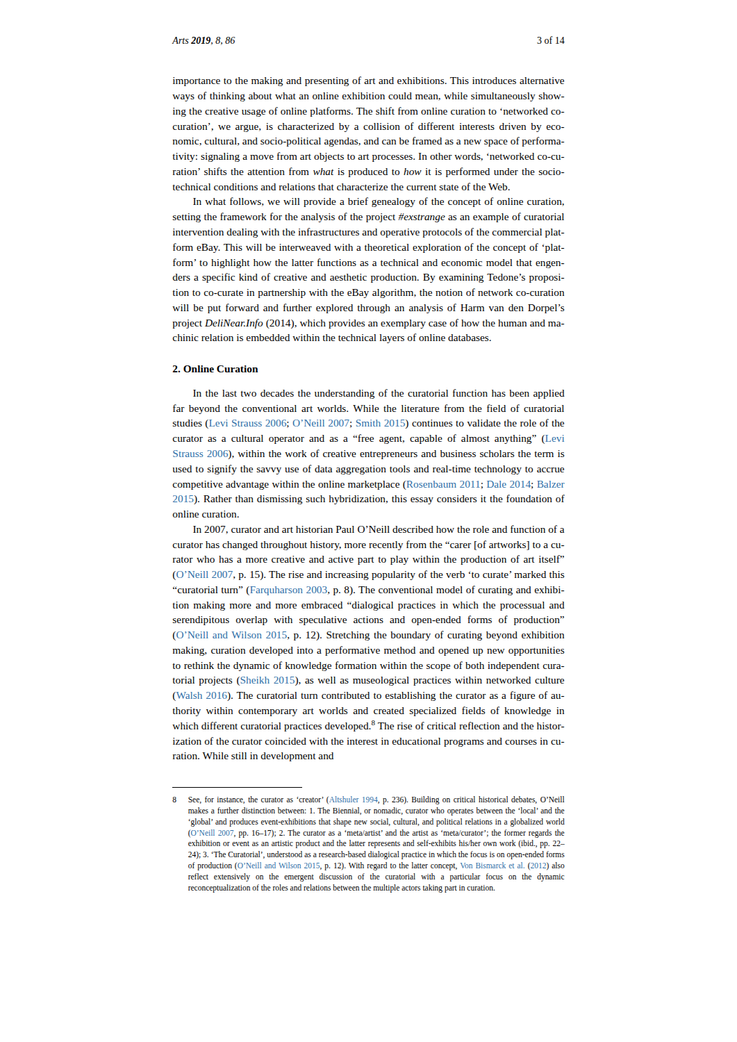Arts 2019, 8, 86
3 of 14
importance to the making and presenting of art and exhibitions. This introduces alternative ways of thinking about what an online exhibition could mean, while simultaneously showing the creative usage of online platforms. The shift from online curation to ‘networked co-curation’, we argue, is characterized by a collision of different interests driven by economic, cultural, and socio-political agendas, and can be framed as a new space of performativity: signaling a move from art objects to art processes. In other words, ‘networked co-curation’ shifts the attention from what is produced to how it is performed under the socio-technical conditions and relations that characterize the current state of the Web.
In what follows, we will provide a brief genealogy of the concept of online curation, setting the framework for the analysis of the project #exstrange as an example of curatorial intervention dealing with the infrastructures and operative protocols of the commercial platform eBay. This will be interweaved with a theoretical exploration of the concept of ‘platform’ to highlight how the latter functions as a technical and economic model that engenders a specific kind of creative and aesthetic production. By examining Tedone’s proposition to co-curate in partnership with the eBay algorithm, the notion of network co-curation will be put forward and further explored through an analysis of Harm van den Dorpel’s project DeliNear.Info (2014), which provides an exemplary case of how the human and machinic relation is embedded within the technical layers of online databases.
2. Online Curation
In the last two decades the understanding of the curatorial function has been applied far beyond the conventional art worlds. While the literature from the field of curatorial studies (Levi Strauss 2006; O’Neill 2007; Smith 2015) continues to validate the role of the curator as a cultural operator and as a “free agent, capable of almost anything” (Levi Strauss 2006), within the work of creative entrepreneurs and business scholars the term is used to signify the savvy use of data aggregation tools and real-time technology to accrue competitive advantage within the online marketplace (Rosenbaum 2011; Dale 2014; Balzer 2015). Rather than dismissing such hybridization, this essay considers it the foundation of online curation.
In 2007, curator and art historian Paul O’Neill described how the role and function of a curator has changed throughout history, more recently from the “carer [of artworks] to a curator who has a more creative and active part to play within the production of art itself” (O’Neill 2007, p. 15). The rise and increasing popularity of the verb ‘to curate’ marked this “curatorial turn” (Farquharson 2003, p. 8). The conventional model of curating and exhibition making more and more embraced “dialogical practices in which the processual and serendipitous overlap with speculative actions and open-ended forms of production” (O’Neill and Wilson 2015, p. 12). Stretching the boundary of curating beyond exhibition making, curation developed into a performative method and opened up new opportunities to rethink the dynamic of knowledge formation within the scope of both independent curatorial projects (Sheikh 2015), as well as museological practices within networked culture (Walsh 2016). The curatorial turn contributed to establishing the curator as a figure of authority within contemporary art worlds and created specialized fields of knowledge in which different curatorial practices developed.8 The rise of critical reflection and the historization of the curator coincided with the interest in educational programs and courses in curation. While still in development and
8
See, for instance, the curator as ‘creator’ (Altshuler 1994, p. 236). Building on critical historical debates, O’Neill makes a further distinction between: 1. The Biennial, or nomadic, curator who operates between the ‘local’ and the ‘global’ and produces event-exhibitions that shape new social, cultural, and political relations in a globalized world (O’Neill 2007, pp. 16–17); 2. The curator as a ‘meta/artist’ and the artist as ‘meta/curator’; the former regards the exhibition or event as an artistic product and the latter represents and self-exhibits his/her own work (ibid., pp. 22–24); 3. ‘The Curatorial’, understood as a research-based dialogical practice in which the focus is on open-ended forms of production (O’Neill and Wilson 2015, p. 12). With regard to the latter concept, Von Bismarck et al. (2012) also reflect extensively on the emergent discussion of the curatorial with a particular focus on the dynamic reconceptualization of the roles and relations between the multiple actors taking part in curation.